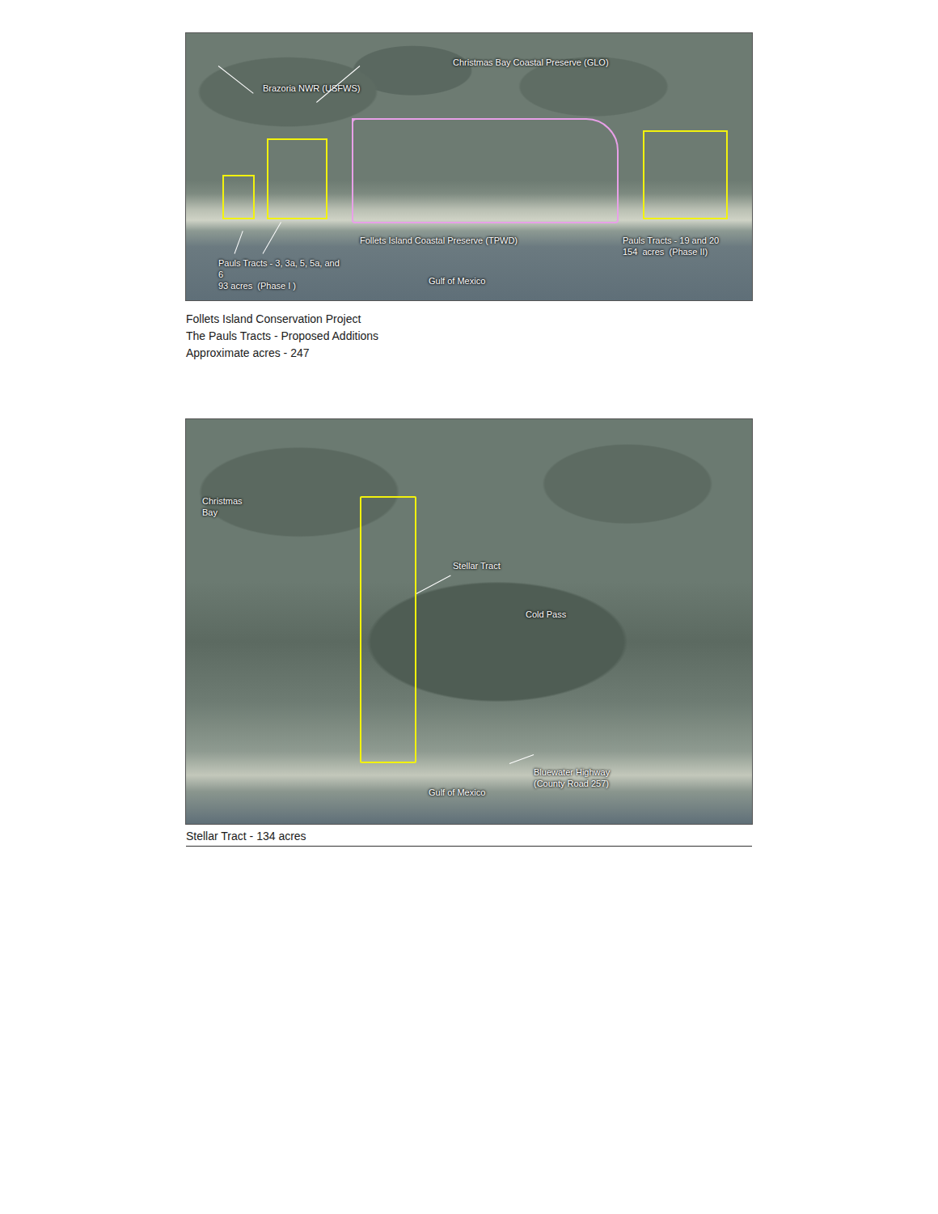Christmas Bay Coastal Preserve (GLO)
Brazoria NWR (USFWS)
Follets Island Coastal Preserve (TPWD)
Pauls Tracts - 3, 3a, 5, 5a, and 6
93 acres (Phase I )
Pauls Tracts - 19 and 20
154 acres (Phase II)
Gulf of Mexico
Follets Island Conservation Project
The Pauls Tracts - Proposed Additions
Approximate acres - 247
Christmas
Bay
Stellar Tract
Cold Pass
Bluewater Highway
(County Road 257)
Gulf of Mexico
Stellar Tract - 134 acres